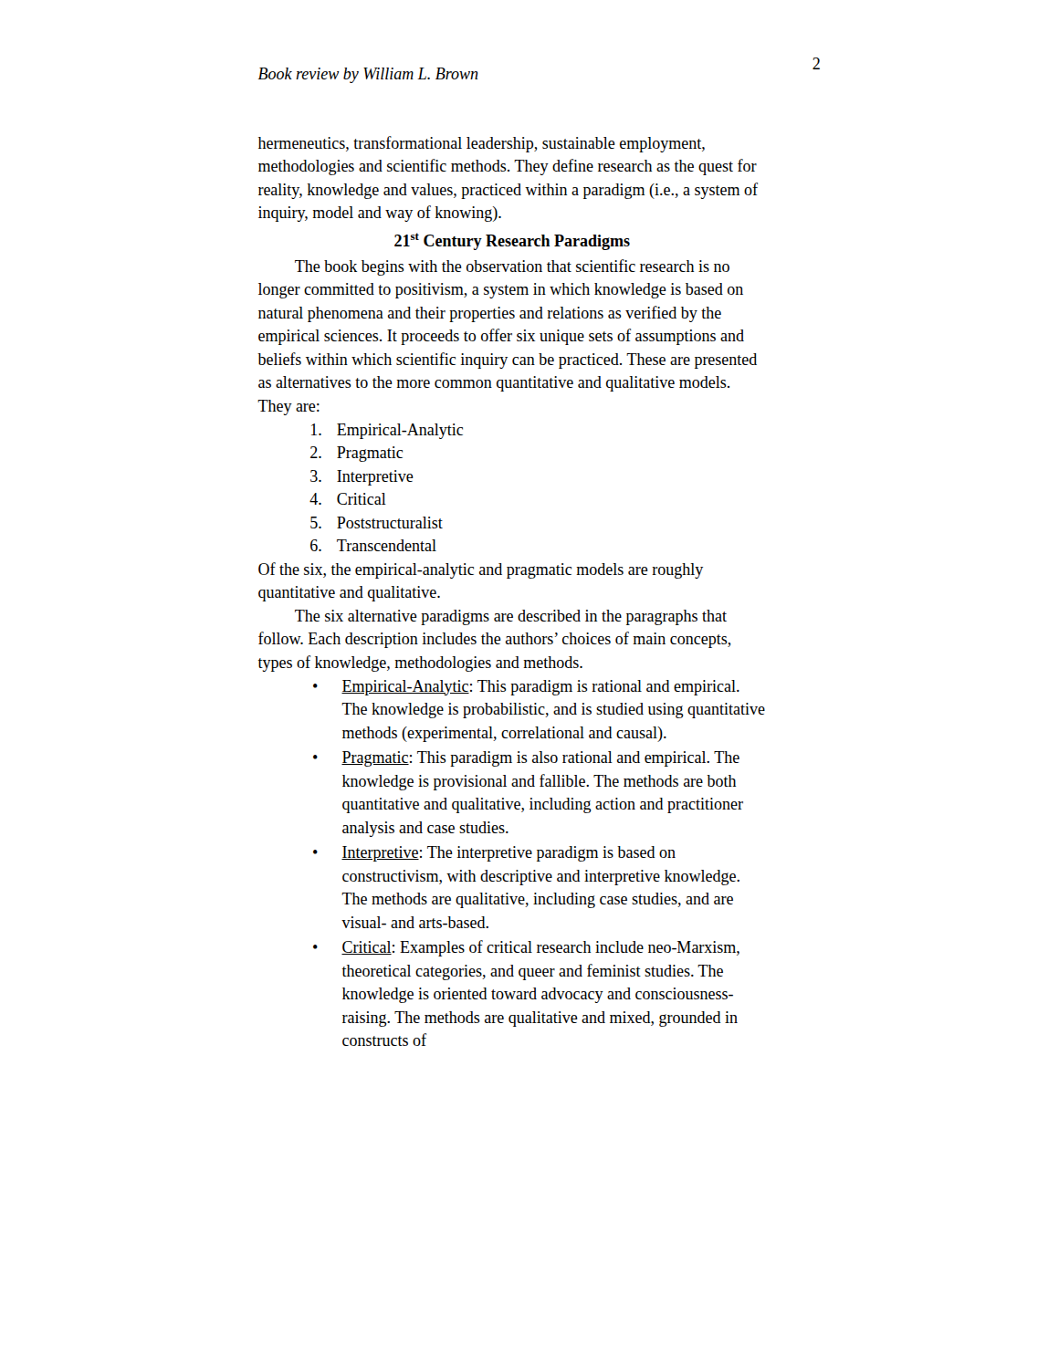Book review by William L. Brown
2
hermeneutics, transformational leadership, sustainable employment, methodologies and scientific methods. They define research as the quest for reality, knowledge and values, practiced within a paradigm (i.e., a system of inquiry, model and way of knowing).
21st Century Research Paradigms
The book begins with the observation that scientific research is no longer committed to positivism, a system in which knowledge is based on natural phenomena and their properties and relations as verified by the empirical sciences. It proceeds to offer six unique sets of assumptions and beliefs within which scientific inquiry can be practiced. These are presented as alternatives to the more common quantitative and qualitative models. They are:
Empirical-Analytic
Pragmatic
Interpretive
Critical
Poststructuralist
Transcendental
Of the six, the empirical-analytic and pragmatic models are roughly quantitative and qualitative.
The six alternative paradigms are described in the paragraphs that follow. Each description includes the authors’ choices of main concepts, types of knowledge, methodologies and methods.
Empirical-Analytic: This paradigm is rational and empirical. The knowledge is probabilistic, and is studied using quantitative methods (experimental, correlational and causal).
Pragmatic: This paradigm is also rational and empirical. The knowledge is provisional and fallible. The methods are both quantitative and qualitative, including action and practitioner analysis and case studies.
Interpretive: The interpretive paradigm is based on constructivism, with descriptive and interpretive knowledge. The methods are qualitative, including case studies, and are visual- and arts-based.
Critical: Examples of critical research include neo-Marxism, theoretical categories, and queer and feminist studies. The knowledge is oriented toward advocacy and consciousness-raising. The methods are qualitative and mixed, grounded in constructs of